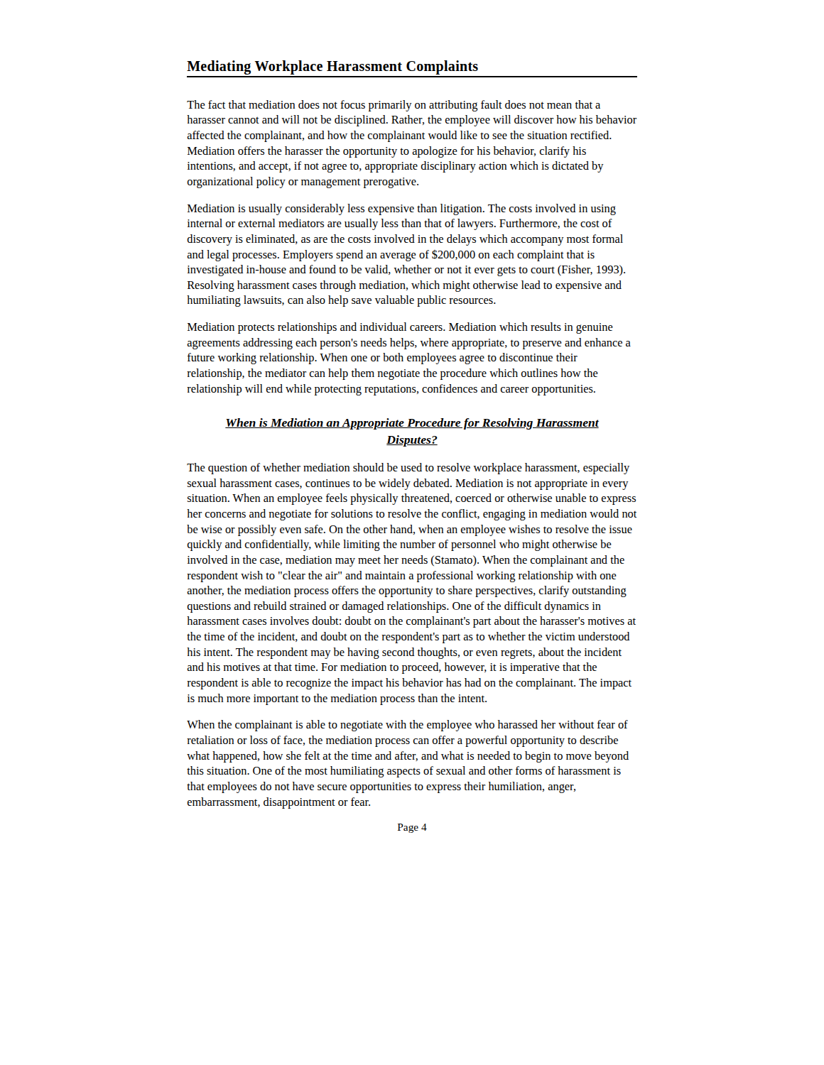Mediating Workplace Harassment Complaints
The fact that mediation does not focus primarily on attributing fault does not mean that a harasser cannot and will not be disciplined. Rather, the employee will discover how his behavior affected the complainant, and how the complainant would like to see the situation rectified. Mediation offers the harasser the opportunity to apologize for his behavior, clarify his intentions, and accept, if not agree to, appropriate disciplinary action which is dictated by organizational policy or management prerogative.
Mediation is usually considerably less expensive than litigation. The costs involved in using internal or external mediators are usually less than that of lawyers. Furthermore, the cost of discovery is eliminated, as are the costs involved in the delays which accompany most formal and legal processes. Employers spend an average of $200,000 on each complaint that is investigated in-house and found to be valid, whether or not it ever gets to court (Fisher, 1993). Resolving harassment cases through mediation, which might otherwise lead to expensive and humiliating lawsuits, can also help save valuable public resources.
Mediation protects relationships and individual careers. Mediation which results in genuine agreements addressing each person's needs helps, where appropriate, to preserve and enhance a future working relationship. When one or both employees agree to discontinue their relationship, the mediator can help them negotiate the procedure which outlines how the relationship will end while protecting reputations, confidences and career opportunities.
When is Mediation an Appropriate Procedure for Resolving Harassment Disputes?
The question of whether mediation should be used to resolve workplace harassment, especially sexual harassment cases, continues to be widely debated. Mediation is not appropriate in every situation. When an employee feels physically threatened, coerced or otherwise unable to express her concerns and negotiate for solutions to resolve the conflict, engaging in mediation would not be wise or possibly even safe. On the other hand, when an employee wishes to resolve the issue quickly and confidentially, while limiting the number of personnel who might otherwise be involved in the case, mediation may meet her needs (Stamato). When the complainant and the respondent wish to "clear the air" and maintain a professional working relationship with one another, the mediation process offers the opportunity to share perspectives, clarify outstanding questions and rebuild strained or damaged relationships. One of the difficult dynamics in harassment cases involves doubt: doubt on the complainant's part about the harasser's motives at the time of the incident, and doubt on the respondent's part as to whether the victim understood his intent. The respondent may be having second thoughts, or even regrets, about the incident and his motives at that time. For mediation to proceed, however, it is imperative that the respondent is able to recognize the impact his behavior has had on the complainant. The impact is much more important to the mediation process than the intent.
When the complainant is able to negotiate with the employee who harassed her without fear of retaliation or loss of face, the mediation process can offer a powerful opportunity to describe what happened, how she felt at the time and after, and what is needed to begin to move beyond this situation. One of the most humiliating aspects of sexual and other forms of harassment is that employees do not have secure opportunities to express their humiliation, anger, embarrassment, disappointment or fear.
Page 4